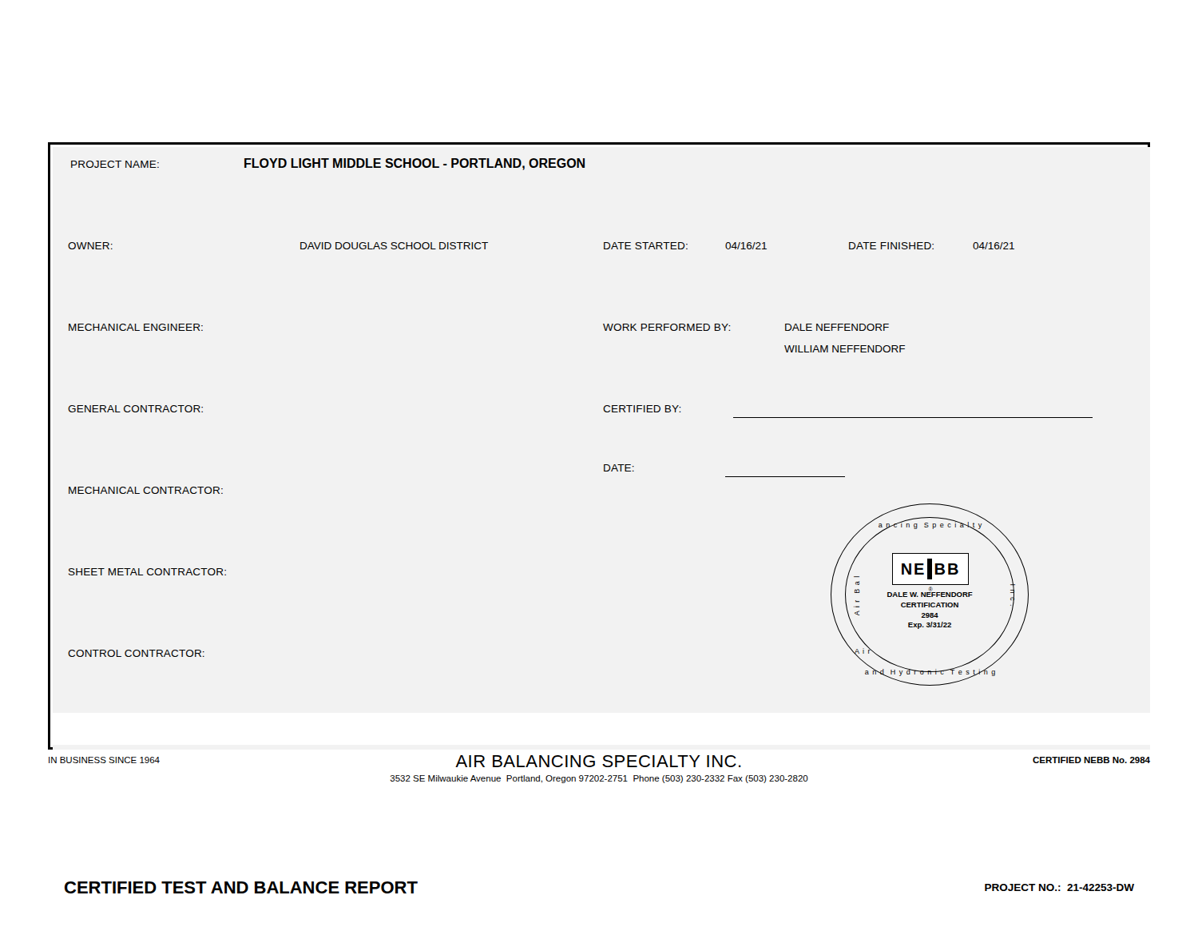PROJECT NAME:
FLOYD LIGHT MIDDLE SCHOOL - PORTLAND, OREGON
OWNER:
DAVID DOUGLAS SCHOOL DISTRICT
DATE STARTED:
04/16/21
DATE FINISHED:
04/16/21
MECHANICAL ENGINEER:
WORK PERFORMED BY:
DALE NEFFENDORF
WILLIAM NEFFENDORF
GENERAL CONTRACTOR:
CERTIFIED BY:
DATE:
MECHANICAL CONTRACTOR:
SHEET METAL CONTRACTOR:
CONTROL CONTRACTOR:
a n c i n g S p e c i a l t y
A i r B a l
I n c .
a n d H y d r o n i c T e s t i n g
A i r
NE BB
®
DALE W. NEFFENDORF
CERTIFICATION
2984
Exp. 3/31/22
IN BUSINESS SINCE 1964
AIR BALANCING SPECIALTY INC.
CERTIFIED NEBB No. 2984
3532 SE Milwaukie Avenue Portland, Oregon 97202-2751 Phone (503) 230-2332 Fax (503) 230-2820
CERTIFIED TEST AND BALANCE REPORT
PROJECT NO.: 21-42253-DW